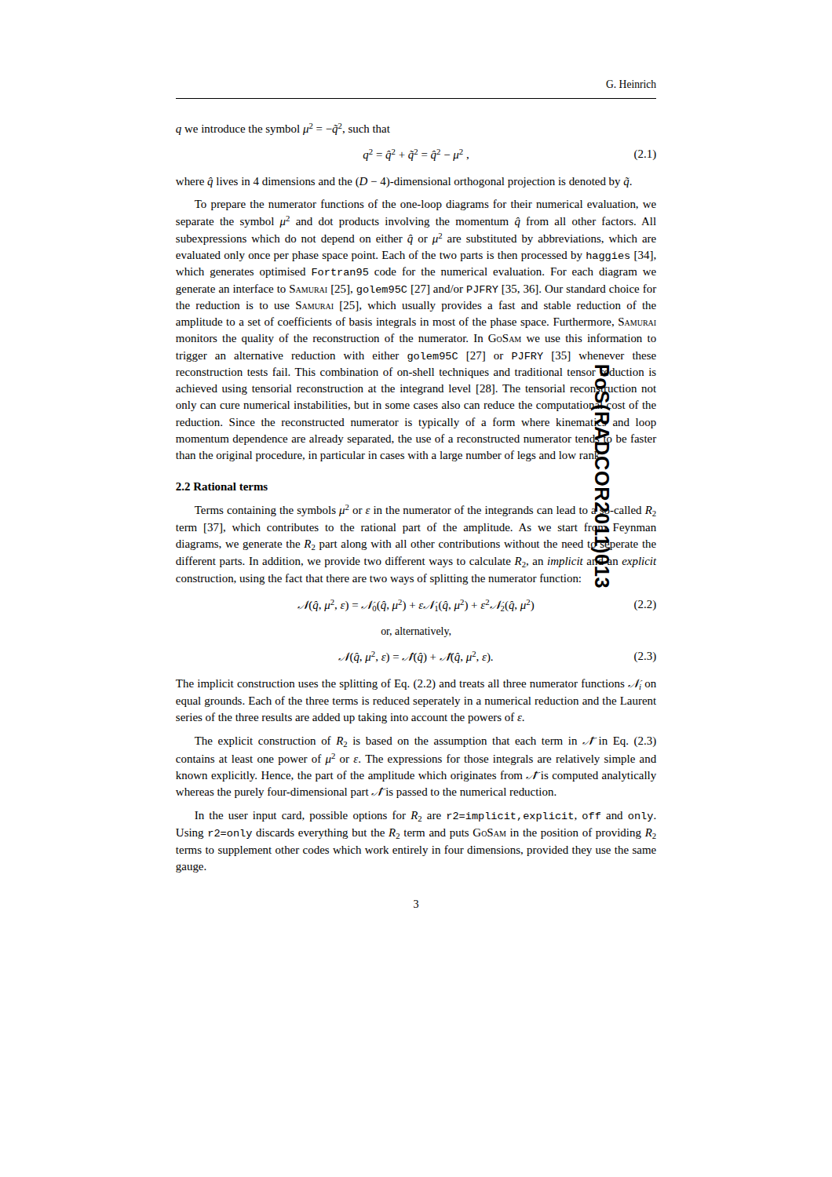PoS(RADCOR2011)013
G. Heinrich
q we introduce the symbol μ 2 = −q̃2, such that
q 2 = q̂2 + q̃2 = q̂2 − μ 2 , (2.1)
where q̂ lives in 4 dimensions and the (D − 4)-dimensional orthogonal projection is denoted by q̃.
To prepare the numerator functions of the one-loop diagrams for their numerical evaluation, we separate the symbol μ 2 and dot products involving the momentum q̂ from all other factors. All subexpressions which do not depend on either q̂ or μ 2 are substituted by abbreviations, which are evaluated only once per phase space point. Each of the two parts is then processed by haggies [34], which generates optimised Fortran95 code for the numerical evaluation. For each diagram we generate an interface to Samurai [25], golem95C [27] and/or PJFRY [35, 36]. Our standard choice for the reduction is to use Samurai [25], which usually provides a fast and stable reduction of the amplitude to a set of coefficients of basis integrals in most of the phase space. Furthermore, Samurai monitors the quality of the reconstruction of the numerator. In GoSam we use this information to trigger an alternative reduction with either golem95C [27] or PJFRY [35] whenever these reconstruction tests fail. This combination of on-shell techniques and traditional tensor reduction is achieved using tensorial reconstruction at the integrand level [28]. The tensorial reconstruction not only can cure numerical instabilities, but in some cases also can reduce the computational cost of the reduction. Since the reconstructed numerator is typically of a form where kinematics and loop momentum dependence are already separated, the use of a reconstructed numerator tends to be faster than the original procedure, in particular in cases with a large number of legs and low rank.
2.2 Rational terms
Terms containing the symbols μ 2 or ε in the numerator of the integrands can lead to a so-called R 2 term [37], which contributes to the rational part of the amplitude. As we start from Feynman diagrams, we generate the R 2 part along with all other contributions without the need to seperate the different parts. In addition, we provide two different ways to calculate R 2, an implicit and an explicit construction, using the fact that there are two ways of splitting the numerator function:
𝒩(q̂, μ 2, ε) = 𝒩 0(q̂, μ 2) + ε𝒩 1(q̂, μ 2) + ε 2 𝒩 2(q̂, μ 2) (2.2)
or, alternatively,
𝒩(q̂, μ 2, ε) = 𝒩̂(q̂) + 𝒩̃(q̂, μ 2, ε). (2.3)
The implicit construction uses the splitting of Eq. (2.2) and treats all three numerator functions 𝒩i on equal grounds. Each of the three terms is reduced seperately in a numerical reduction and the Laurent series of the three results are added up taking into account the powers of ε.
The explicit construction of R 2 is based on the assumption that each term in 𝒩̃ in Eq. (2.3) contains at least one power of μ 2 or ε. The expressions for those integrals are relatively simple and known explicitly. Hence, the part of the amplitude which originates from 𝒩̃ is computed analytically whereas the purely four-dimensional part 𝒩̂ is passed to the numerical reduction.
In the user input card, possible options for R 2 are r2=implicit,explicit, off and only. Using r2=only discards everything but the R 2 term and puts GoSam in the position of providing R 2 terms to supplement other codes which work entirely in four dimensions, provided they use the same gauge.
3